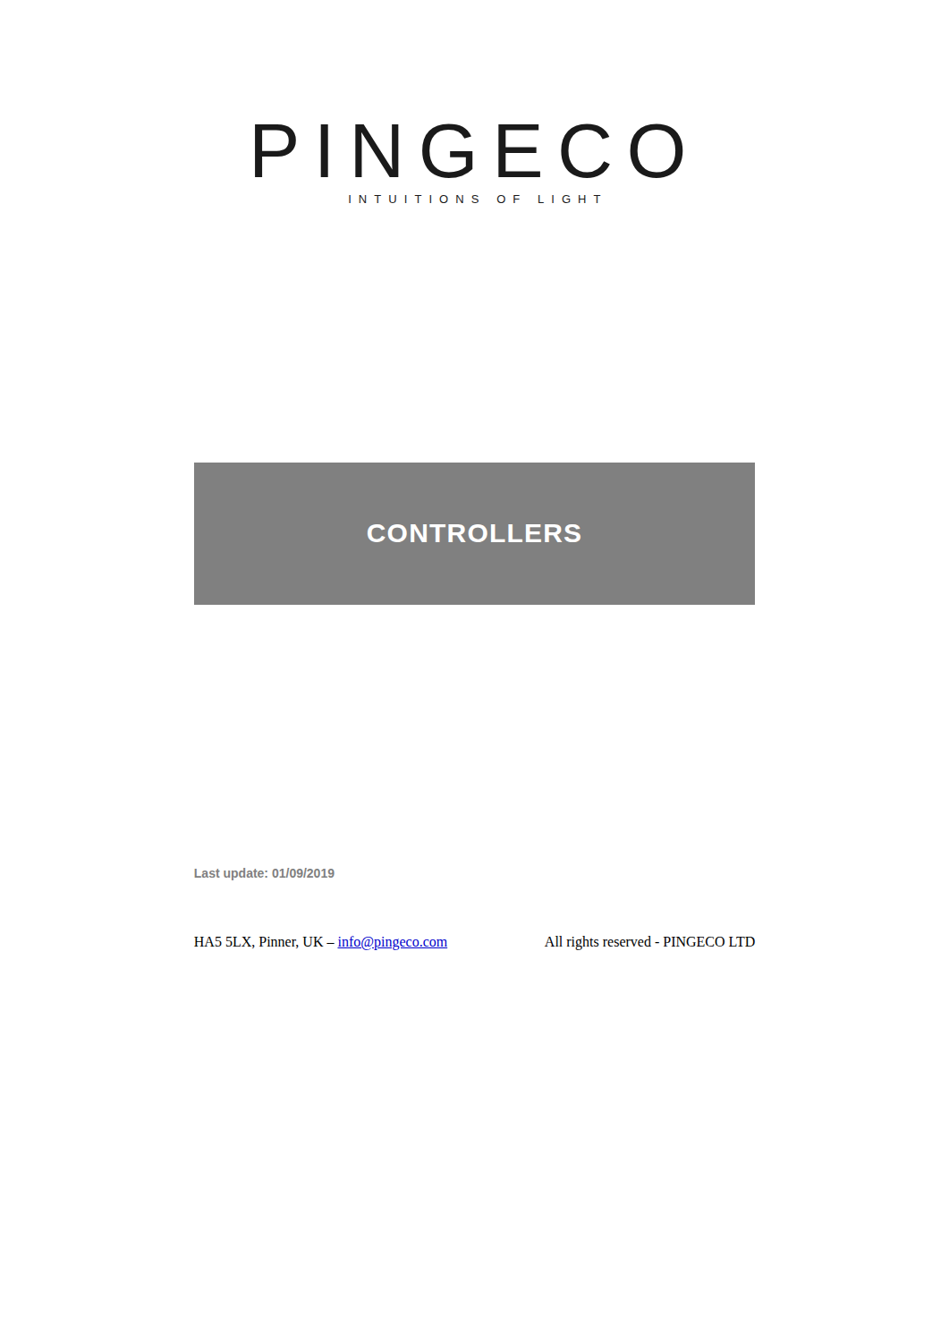PINGECO
INTUITIONS OF LIGHT
CONTROLLERS
Last update: 01/09/2019
HA5 5LX, Pinner, UK – info@pingeco.com
All rights reserved - PINGECO LTD